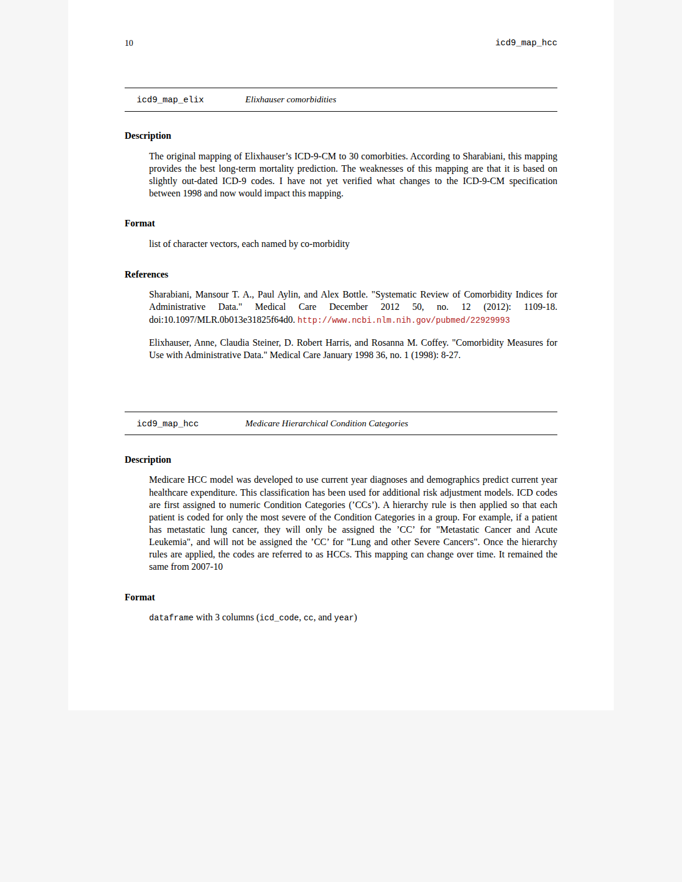10 icd9_map_hcc
icd9_map_elix Elixhauser comorbidities
Description
The original mapping of Elixhauser’s ICD-9-CM to 30 comorbities. According to Sharabiani, this mapping provides the best long-term mortality prediction. The weaknesses of this mapping are that it is based on slightly out-dated ICD-9 codes. I have not yet verified what changes to the ICD-9-CM specification between 1998 and now would impact this mapping.
Format
list of character vectors, each named by co-morbidity
References
Sharabiani, Mansour T. A., Paul Aylin, and Alex Bottle. "Systematic Review of Comorbidity Indices for Administrative Data." Medical Care December 2012 50, no. 12 (2012): 1109-18. doi:10.1097/MLR.0b013e31825f64d0. http://www.ncbi.nlm.nih.gov/pubmed/22929993
Elixhauser, Anne, Claudia Steiner, D. Robert Harris, and Rosanna M. Coffey. "Comorbidity Measures for Use with Administrative Data." Medical Care January 1998 36, no. 1 (1998): 8-27.
icd9_map_hcc Medicare Hierarchical Condition Categories
Description
Medicare HCC model was developed to use current year diagnoses and demographics predict current year healthcare expenditure. This classification has been used for additional risk adjustment models. ICD codes are first assigned to numeric Condition Categories (’CCs’). A hierarchy rule is then applied so that each patient is coded for only the most severe of the Condition Categories in a group. For example, if a patient has metastatic lung cancer, they will only be assigned the ’CC’ for "Metastatic Cancer and Acute Leukemia", and will not be assigned the ’CC’ for "Lung and other Severe Cancers". Once the hierarchy rules are applied, the codes are referred to as HCCs. This mapping can change over time. It remained the same from 2007-10
Format
dataframe with 3 columns (icd_code, cc, and year)